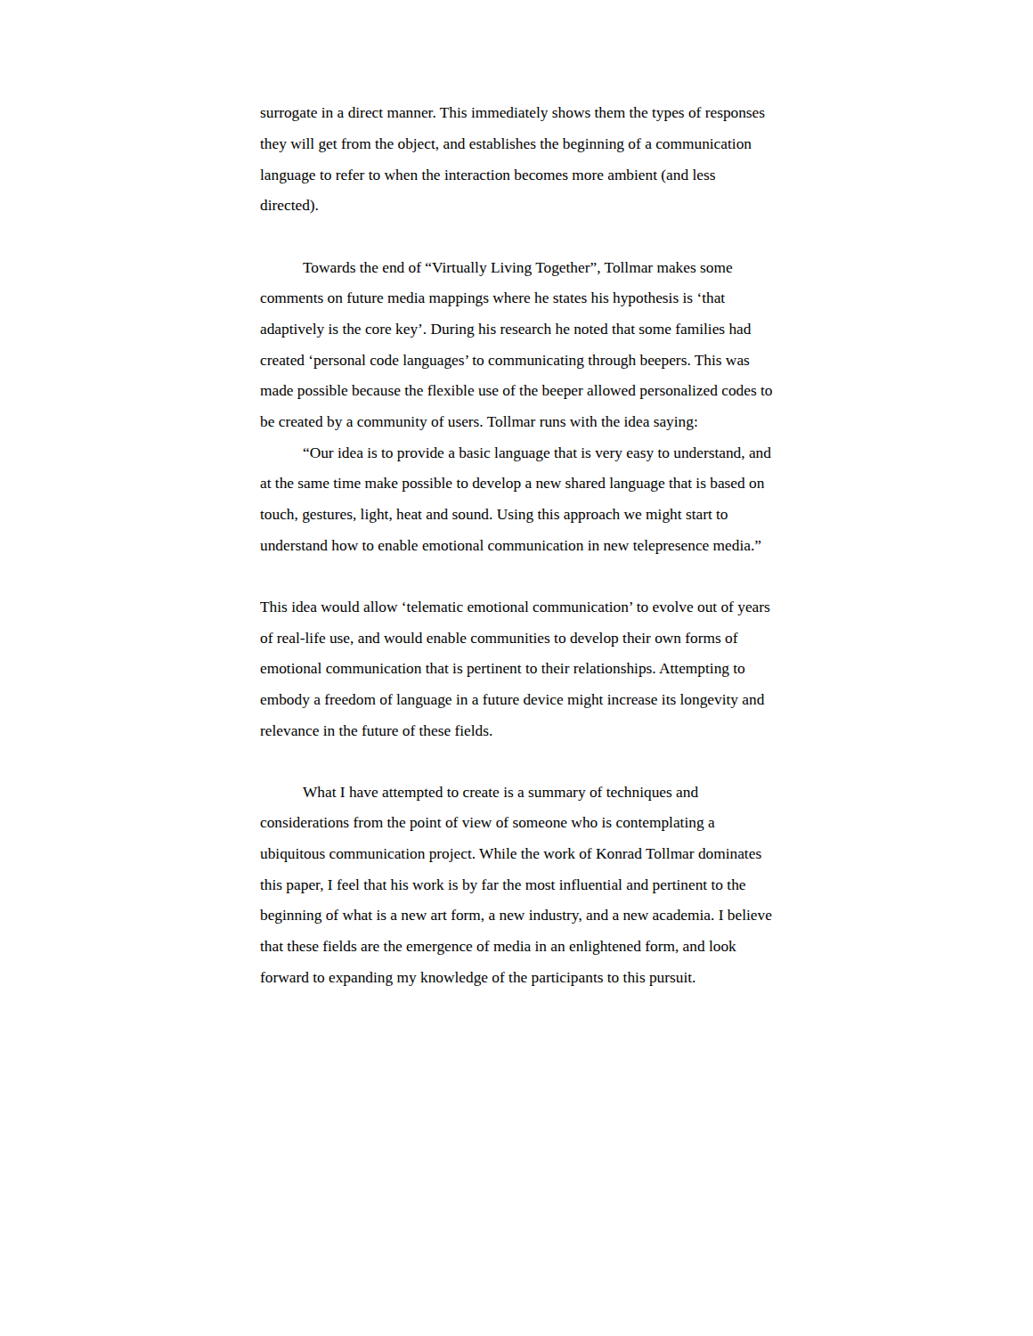surrogate in a direct manner. This immediately shows them the types of responses they will get from the object, and establishes the beginning of a communication language to refer to when the interaction becomes more ambient (and less directed).
Towards the end of “Virtually Living Together”, Tollmar makes some comments on future media mappings where he states his hypothesis is ‘that adaptively is the core key’. During his research he noted that some families had created ‘personal code languages’ to communicating through beepers. This was made possible because the flexible use of the beeper allowed personalized codes to be created by a community of users. Tollmar runs with the idea saying:
“Our idea is to provide a basic language that is very easy to understand, and at the same time make possible to develop a new shared language that is based on touch, gestures, light, heat and sound. Using this approach we might start to understand how to enable emotional communication in new telepresence media.”
This idea would allow ‘telematic emotional communication’ to evolve out of years of real-life use, and would enable communities to develop their own forms of emotional communication that is pertinent to their relationships. Attempting to embody a freedom of language in a future device might increase its longevity and relevance in the future of these fields.
What I have attempted to create is a summary of techniques and considerations from the point of view of someone who is contemplating a ubiquitous communication project. While the work of Konrad Tollmar dominates this paper, I feel that his work is by far the most influential and pertinent to the beginning of what is a new art form, a new industry, and a new academia. I believe that these fields are the emergence of media in an enlightened form, and look forward to expanding my knowledge of the participants to this pursuit.